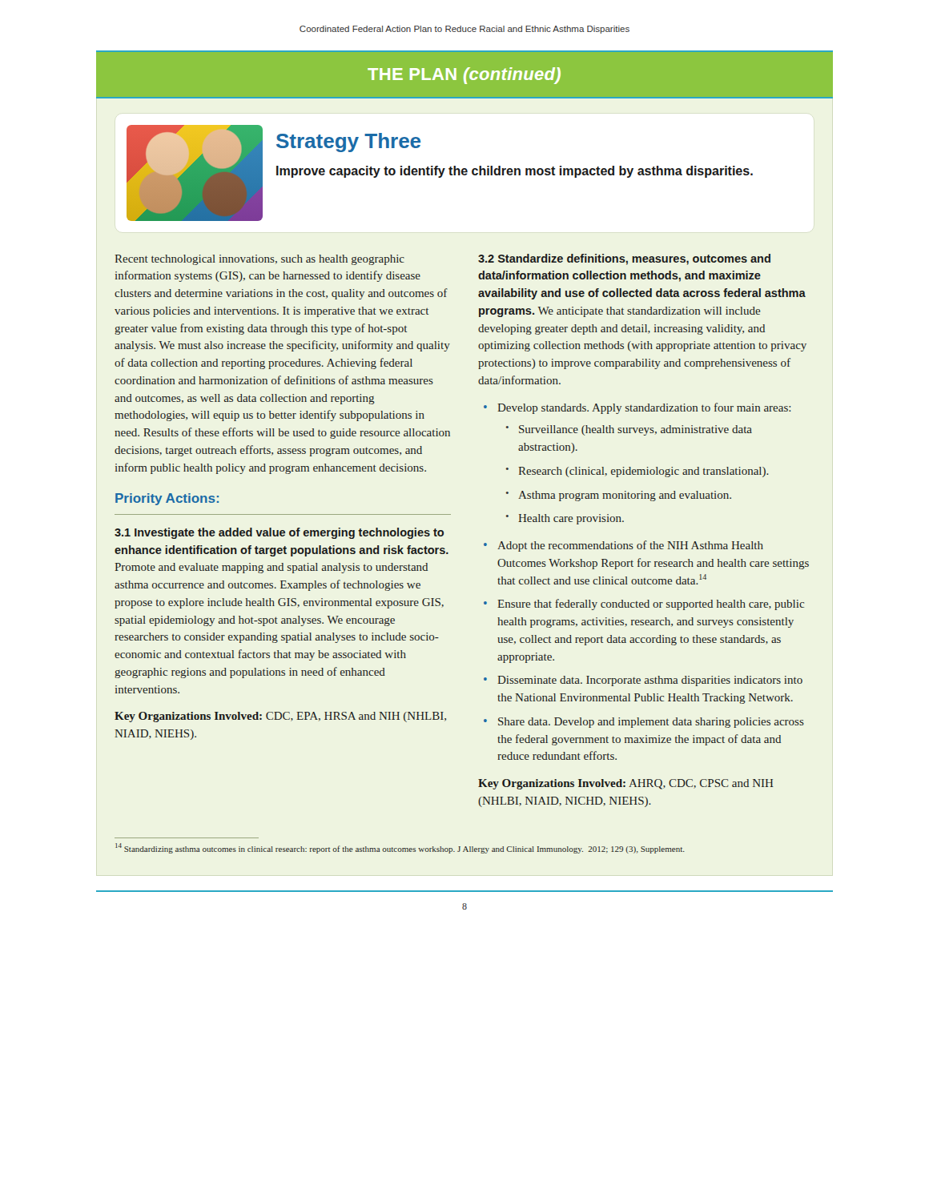Coordinated Federal Action Plan to Reduce Racial and Ethnic Asthma Disparities
THE PLAN (continued)
Strategy Three
Improve capacity to identify the children most impacted by asthma disparities.
Recent technological innovations, such as health geographic information systems (GIS), can be harnessed to identify disease clusters and determine variations in the cost, quality and outcomes of various policies and interventions. It is imperative that we extract greater value from existing data through this type of hot-spot analysis. We must also increase the specificity, uniformity and quality of data collection and reporting procedures. Achieving federal coordination and harmonization of definitions of asthma measures and outcomes, as well as data collection and reporting methodologies, will equip us to better identify subpopulations in need. Results of these efforts will be used to guide resource allocation decisions, target outreach efforts, assess program outcomes, and inform public health policy and program enhancement decisions.
Priority Actions:
3.1 Investigate the added value of emerging technologies to enhance identification of target populations and risk factors. Promote and evaluate mapping and spatial analysis to understand asthma occurrence and outcomes. Examples of technologies we propose to explore include health GIS, environmental exposure GIS, spatial epidemiology and hot-spot analyses. We encourage researchers to consider expanding spatial analyses to include socio-economic and contextual factors that may be associated with geographic regions and populations in need of enhanced interventions.
Key Organizations Involved: CDC, EPA, HRSA and NIH (NHLBI, NIAID, NIEHS).
3.2 Standardize definitions, measures, outcomes and data/information collection methods, and maximize availability and use of collected data across federal asthma programs. We anticipate that standardization will include developing greater depth and detail, increasing validity, and optimizing collection methods (with appropriate attention to privacy protections) to improve comparability and comprehensiveness of data/information.
Develop standards. Apply standardization to four main areas:
Surveillance (health surveys, administrative data abstraction).
Research (clinical, epidemiologic and translational).
Asthma program monitoring and evaluation.
Health care provision.
Adopt the recommendations of the NIH Asthma Health Outcomes Workshop Report for research and health care settings that collect and use clinical outcome data.14
Ensure that federally conducted or supported health care, public health programs, activities, research, and surveys consistently use, collect and report data according to these standards, as appropriate.
Disseminate data. Incorporate asthma disparities indicators into the National Environmental Public Health Tracking Network.
Share data. Develop and implement data sharing policies across the federal government to maximize the impact of data and reduce redundant efforts.
Key Organizations Involved: AHRQ, CDC, CPSC and NIH (NHLBI, NIAID, NICHD, NIEHS).
14 Standardizing asthma outcomes in clinical research: report of the asthma outcomes workshop. J Allergy and Clinical Immunology. 2012; 129 (3), Supplement.
8